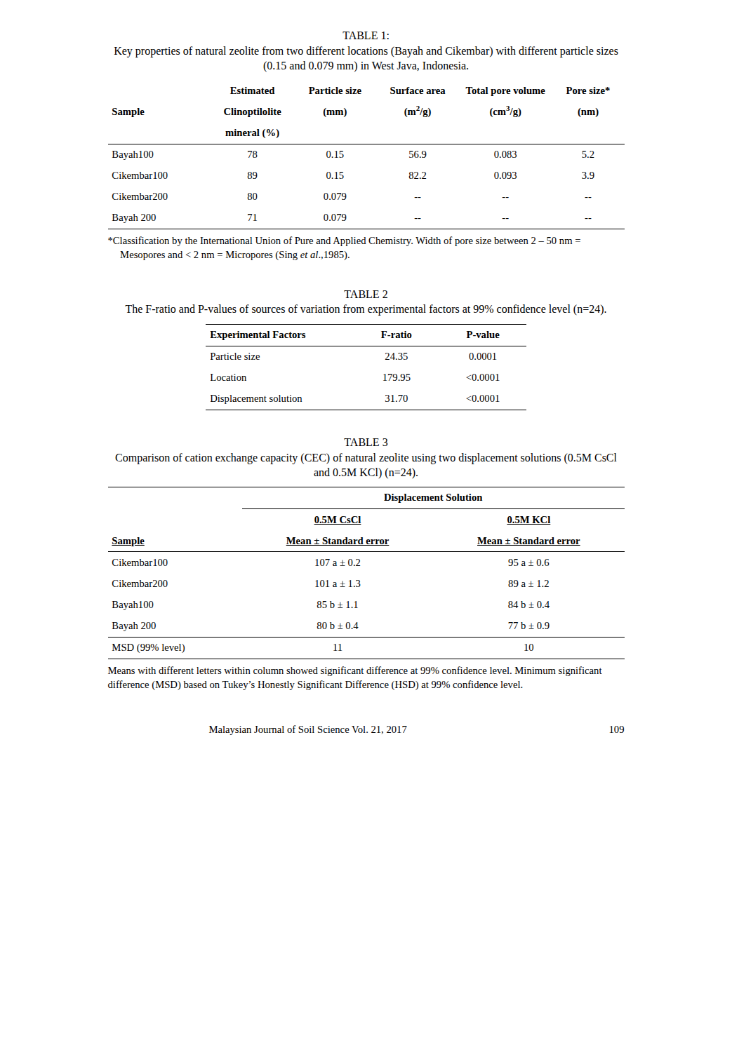TABLE 1: Key properties of natural zeolite from two different locations (Bayah and Cikembar) with different particle sizes (0.15 and 0.079 mm) in West Java, Indonesia.
| | Estimated | Particle size | Surface area | Total pore volume | Pore size* |
| --- | --- | --- | --- | --- | --- |
| Sample | Clinoptilolite | (mm) | (m 2 /g) | (cm 3 /g) | (nm) |
| | mineral (%) | | | | |
| Bayah100 | 78 | 0.15 | 56.9 | 0.083 | 5.2 |
| Cikembar100 | 89 | 0.15 | 82.2 | 0.093 | 3.9 |
| Cikembar200 | 80 | 0.079 | -- | -- | -- |
| Bayah 200 | 71 | 0.079 | -- | -- | -- |
*Classification by the International Union of Pure and Applied Chemistry. Width of pore size between 2 – 50 nm = Mesopores and < 2 nm = Micropores (Sing et al.,1985).
TABLE 2 The F-ratio and P-values of sources of variation from experimental factors at 99% confidence level (n=24).
| Experimental Factors | F-ratio | P-value |
| --- | --- | --- |
| Particle size | 24.35 | 0.0001 |
| Location | 179.95 | <0.0001 |
| Displacement solution | 31.70 | <0.0001 |
TABLE 3 Comparison of cation exchange capacity (CEC) of natural zeolite using two displacement solutions (0.5M CsCl and 0.5M KCl) (n=24).
| | Displacement Solution |
| --- | --- |
| | 0.5M CsCl | 0.5M KCl |
| Sample | Mean ± Standard error | Mean ± Standard error |
| Cikembar100 | 107 a ± 0.2 | 95 a ± 0.6 |
| Cikembar200 | 101 a ± 1.3 | 89 a ± 1.2 |
| Bayah100 | 85 b ± 1.1 | 84 b ± 0.4 |
| Bayah 200 | 80 b ± 0.4 | 77 b ± 0.9 |
| MSD (99% level) | 11 | 10 |
Means with different letters within column showed significant difference at 99% confidence level. Minimum significant difference (MSD) based on Tukey’s Honestly Significant Difference (HSD) at 99% confidence level.
Malaysian Journal of Soil Science Vol. 21, 2017 109